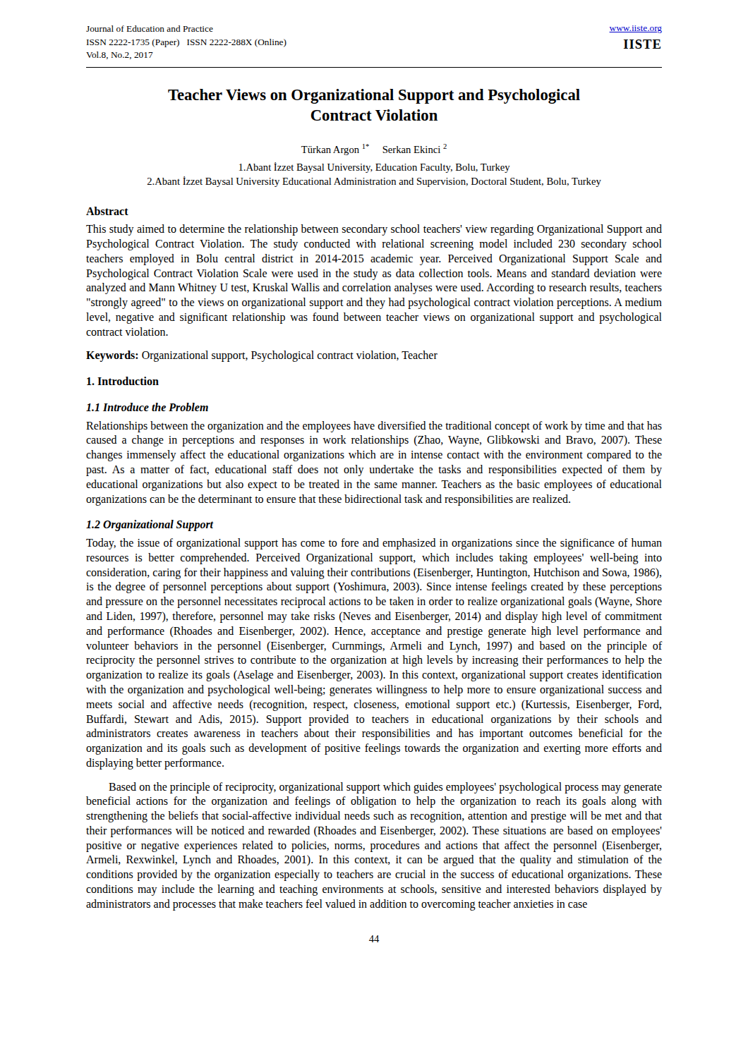Journal of Education and Practice
ISSN 2222-1735 (Paper) ISSN 2222-288X (Online)
Vol.8, No.2, 2017
www.iiste.org
IISTE
Teacher Views on Organizational Support and Psychological
Contract Violation
Türkan Argon 1* Serkan Ekinci 2
1.Abant İzzet Baysal University, Education Faculty, Bolu, Turkey
2.Abant İzzet Baysal University Educational Administration and Supervision, Doctoral Student, Bolu, Turkey
Abstract
This study aimed to determine the relationship between secondary school teachers' view regarding Organizational Support and Psychological Contract Violation. The study conducted with relational screening model included 230 secondary school teachers employed in Bolu central district in 2014-2015 academic year. Perceived Organizational Support Scale and Psychological Contract Violation Scale were used in the study as data collection tools. Means and standard deviation were analyzed and Mann Whitney U test, Kruskal Wallis and correlation analyses were used. According to research results, teachers "strongly agreed" to the views on organizational support and they had psychological contract violation perceptions. A medium level, negative and significant relationship was found between teacher views on organizational support and psychological contract violation.
Keywords: Organizational support, Psychological contract violation, Teacher
1. Introduction
1.1 Introduce the Problem
Relationships between the organization and the employees have diversified the traditional concept of work by time and that has caused a change in perceptions and responses in work relationships (Zhao, Wayne, Glibkowski and Bravo, 2007). These changes immensely affect the educational organizations which are in intense contact with the environment compared to the past. As a matter of fact, educational staff does not only undertake the tasks and responsibilities expected of them by educational organizations but also expect to be treated in the same manner. Teachers as the basic employees of educational organizations can be the determinant to ensure that these bidirectional task and responsibilities are realized.
1.2 Organizational Support
Today, the issue of organizational support has come to fore and emphasized in organizations since the significance of human resources is better comprehended. Perceived Organizational support, which includes taking employees' well-being into consideration, caring for their happiness and valuing their contributions (Eisenberger, Huntington, Hutchison and Sowa, 1986), is the degree of personnel perceptions about support (Yoshimura, 2003). Since intense feelings created by these perceptions and pressure on the personnel necessitates reciprocal actions to be taken in order to realize organizational goals (Wayne, Shore and Liden, 1997), therefore, personnel may take risks (Neves and Eisenberger, 2014) and display high level of commitment and performance (Rhoades and Eisenberger, 2002). Hence, acceptance and prestige generate high level performance and volunteer behaviors in the personnel (Eisenberger, Curnmings, Armeli and Lynch, 1997) and based on the principle of reciprocity the personnel strives to contribute to the organization at high levels by increasing their performances to help the organization to realize its goals (Aselage and Eisenberger, 2003). In this context, organizational support creates identification with the organization and psychological well-being; generates willingness to help more to ensure organizational success and meets social and affective needs (recognition, respect, closeness, emotional support etc.) (Kurtessis, Eisenberger, Ford, Buffardi, Stewart and Adis, 2015). Support provided to teachers in educational organizations by their schools and administrators creates awareness in teachers about their responsibilities and has important outcomes beneficial for the organization and its goals such as development of positive feelings towards the organization and exerting more efforts and displaying better performance.
Based on the principle of reciprocity, organizational support which guides employees' psychological process may generate beneficial actions for the organization and feelings of obligation to help the organization to reach its goals along with strengthening the beliefs that social-affective individual needs such as recognition, attention and prestige will be met and that their performances will be noticed and rewarded (Rhoades and Eisenberger, 2002). These situations are based on employees' positive or negative experiences related to policies, norms, procedures and actions that affect the personnel (Eisenberger, Armeli, Rexwinkel, Lynch and Rhoades, 2001). In this context, it can be argued that the quality and stimulation of the conditions provided by the organization especially to teachers are crucial in the success of educational organizations. These conditions may include the learning and teaching environments at schools, sensitive and interested behaviors displayed by administrators and processes that make teachers feel valued in addition to overcoming teacher anxieties in case
44